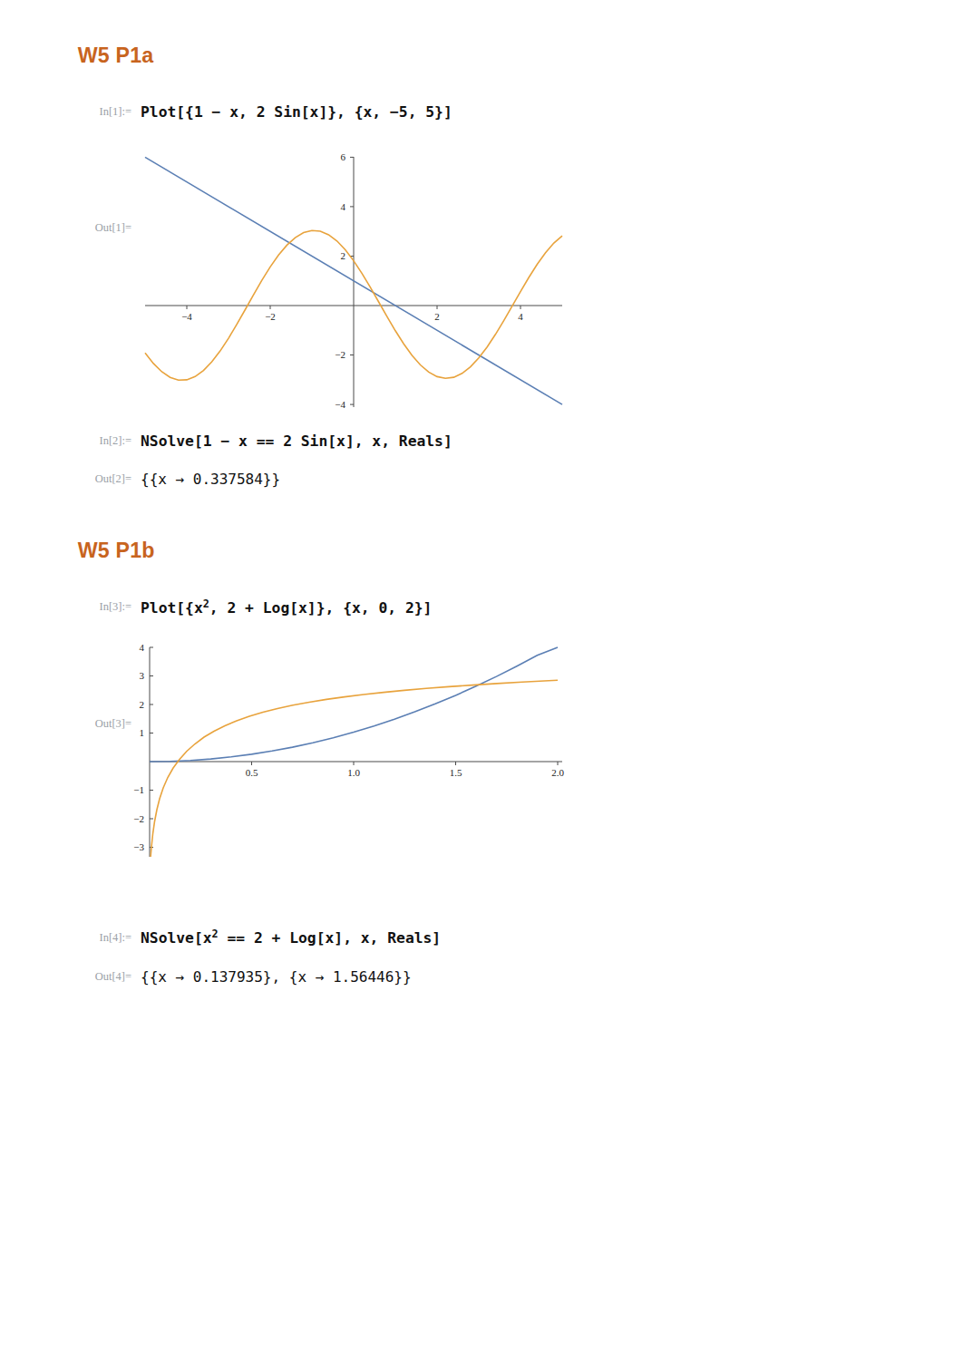W5 P1a
In[1]:=
Plot[{1 − x, 2 Sin[x]}, {x, −5, 5}]
Out[1]=
mapping helpers: X(x) = 5 + (x + 5) * 46 Y(y) = 180 - y * 27.27 (y=0 at 180; y=6 -> 16.4 ; y=-4 -> 289) −4 −2 2 4 6 4 2 −2 −4
In[2]:=
NSolve[1 − x == 2 Sin[x], x, Reals]
Out[2]=
{{x → 0.337584}}
W5 P1b
In[3]:=
Plot[{x2, 2 + Log[x]}, {x, 0, 2}]
Out[3]=
mapping: X(x) = 10 + x * 225 Y(y) = 131 - y * 38.5 (y=0 at 131 ; y=4 -> -23? adjust) Use: Y(y) = 135 - y*31.5 => y=4 -> 9 ; y=-3 -> 229.5 0.5 1.0 1.5 2.0 4 3 2 1 −1 −2 −3 curve y = 2 + log x (natural log)
In[4]:=
NSolve[x2 == 2 + Log[x], x, Reals]
Out[4]=
{{x → 0.137935}, {x → 1.56446}}